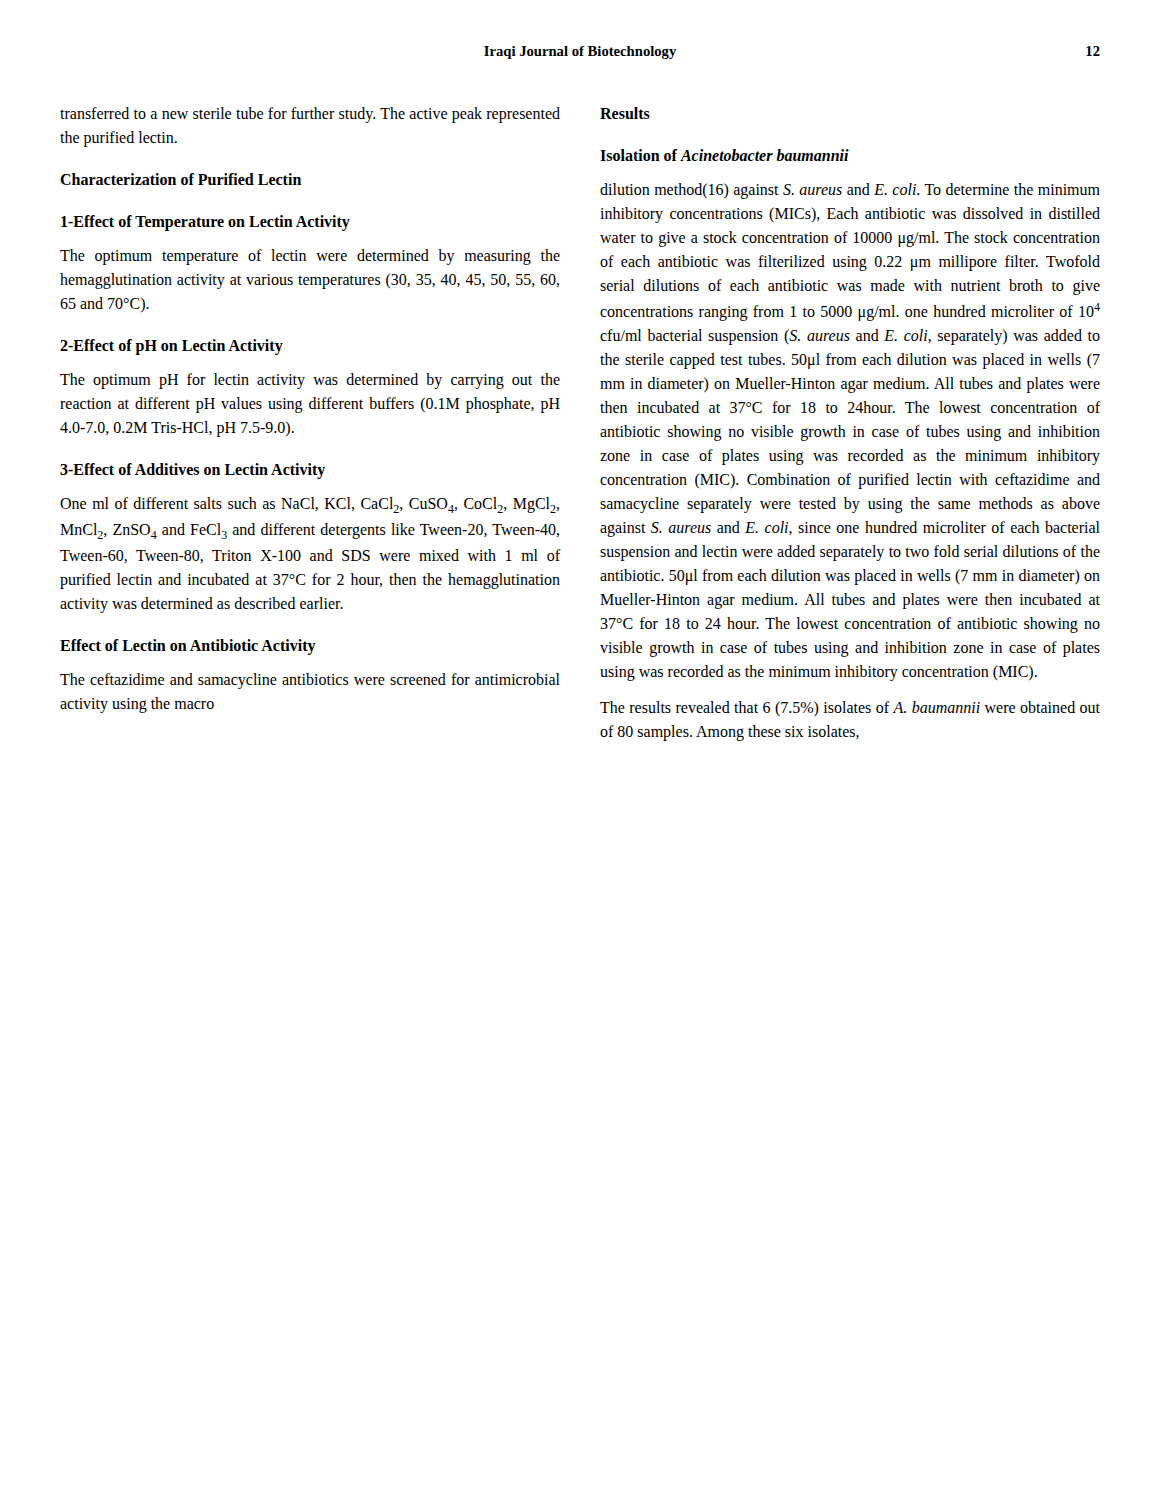Iraqi Journal of Biotechnology 12
transferred to a new sterile tube for further study. The active peak represented the purified lectin.
Characterization of Purified Lectin
1-Effect of Temperature on Lectin Activity
The optimum temperature of lectin were determined by measuring the hemagglutination activity at various temperatures (30, 35, 40, 45, 50, 55, 60, 65 and 70°C).
2-Effect of pH on Lectin Activity
The optimum pH for lectin activity was determined by carrying out the reaction at different pH values using different buffers (0.1M phosphate, pH 4.0-7.0, 0.2M Tris-HCl, pH 7.5-9.0).
3-Effect of Additives on Lectin Activity
One ml of different salts such as NaCl, KCl, CaCl2, CuSO4, CoCl2, MgCl2, MnCl2, ZnSO4 and FeCl3 and different detergents like Tween-20, Tween-40, Tween-60, Tween-80, Triton X-100 and SDS were mixed with 1 ml of purified lectin and incubated at 37°C for 2 hour, then the hemagglutination activity was determined as described earlier.
Effect of Lectin on Antibiotic Activity
The ceftazidime and samacycline antibiotics were screened for antimicrobial activity using the macro
Results
Isolation of Acinetobacter baumannii
dilution method(16) against S. aureus and E. coli. To determine the minimum inhibitory concentrations (MICs), Each antibiotic was dissolved in distilled water to give a stock concentration of 10000 μg/ml. The stock concentration of each antibiotic was filterilized using 0.22 μm millipore filter. Twofold serial dilutions of each antibiotic was made with nutrient broth to give concentrations ranging from 1 to 5000 μg/ml. one hundred microliter of 104 cfu/ml bacterial suspension (S. aureus and E. coli, separately) was added to the sterile capped test tubes. 50μl from each dilution was placed in wells (7 mm in diameter) on Mueller-Hinton agar medium. All tubes and plates were then incubated at 37°C for 18 to 24hour. The lowest concentration of antibiotic showing no visible growth in case of tubes using and inhibition zone in case of plates using was recorded as the minimum inhibitory concentration (MIC). Combination of purified lectin with ceftazidime and samacycline separately were tested by using the same methods as above against S. aureus and E. coli, since one hundred microliter of each bacterial suspension and lectin were added separately to two fold serial dilutions of the antibiotic. 50μl from each dilution was placed in wells (7 mm in diameter) on Mueller-Hinton agar medium. All tubes and plates were then incubated at 37°C for 18 to 24 hour. The lowest concentration of antibiotic showing no visible growth in case of tubes using and inhibition zone in case of plates using was recorded as the minimum inhibitory concentration (MIC).
The results revealed that 6 (7.5%) isolates of A. baumannii were obtained out of 80 samples. Among these six isolates,